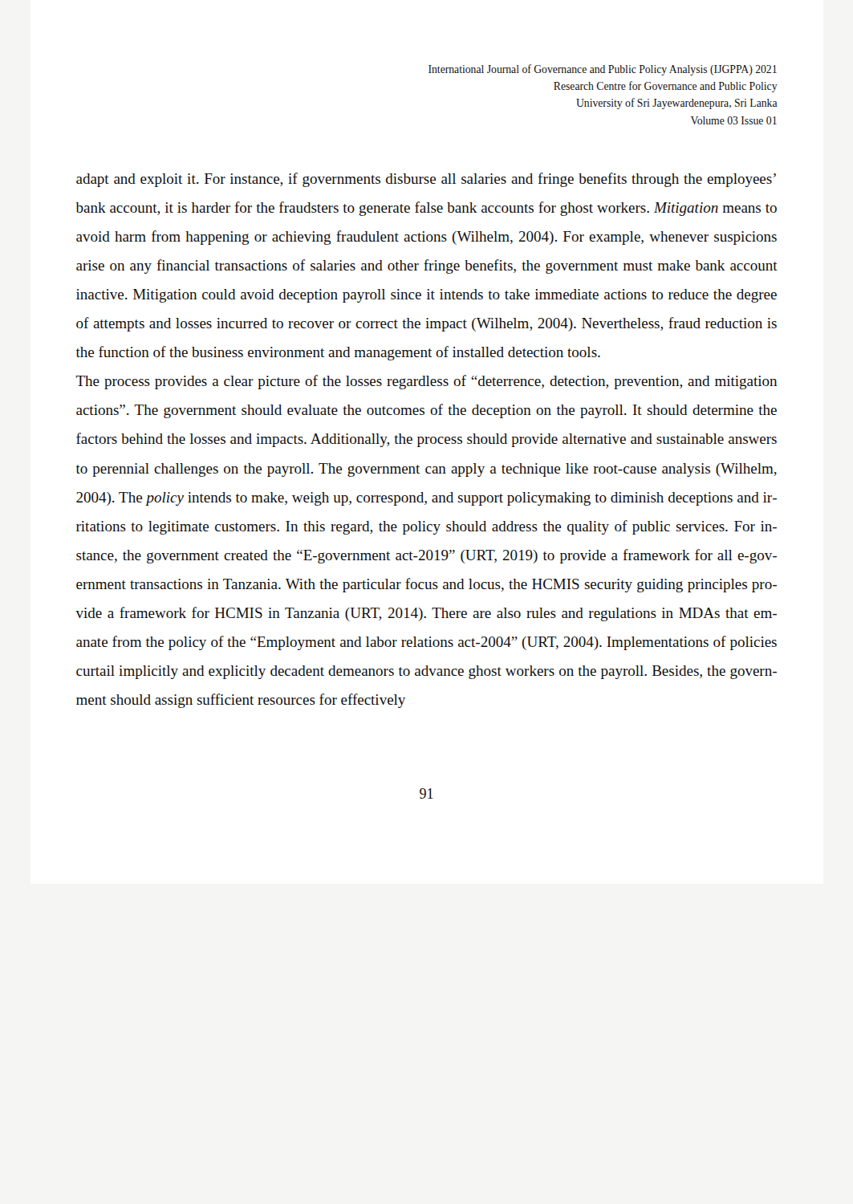International Journal of Governance and Public Policy Analysis (IJGPPA) 2021
Research Centre for Governance and Public Policy
University of Sri Jayewardenepura, Sri Lanka
Volume 03 Issue 01
adapt and exploit it. For instance, if governments disburse all salaries and fringe benefits through the employees’ bank account, it is harder for the fraudsters to generate false bank accounts for ghost workers. Mitigation means to avoid harm from happening or achieving fraudulent actions (Wilhelm, 2004). For example, whenever suspicions arise on any financial transactions of salaries and other fringe benefits, the government must make bank account inactive. Mitigation could avoid deception payroll since it intends to take immediate actions to reduce the degree of attempts and losses incurred to recover or correct the impact (Wilhelm, 2004). Nevertheless, fraud reduction is the function of the business environment and management of installed detection tools.
The process provides a clear picture of the losses regardless of “deterrence, detection, prevention, and mitigation actions”. The government should evaluate the outcomes of the deception on the payroll. It should determine the factors behind the losses and impacts. Additionally, the process should provide alternative and sustainable answers to perennial challenges on the payroll. The government can apply a technique like root-cause analysis (Wilhelm, 2004). The policy intends to make, weigh up, correspond, and support policymaking to diminish deceptions and irritations to legitimate customers. In this regard, the policy should address the quality of public services. For instance, the government created the “E-government act-2019” (URT, 2019) to provide a framework for all e-government transactions in Tanzania. With the particular focus and locus, the HCMIS security guiding principles provide a framework for HCMIS in Tanzania (URT, 2014). There are also rules and regulations in MDAs that emanate from the policy of the “Employment and labor relations act-2004” (URT, 2004). Implementations of policies curtail implicitly and explicitly decadent demeanors to advance ghost workers on the payroll. Besides, the government should assign sufficient resources for effectively
91